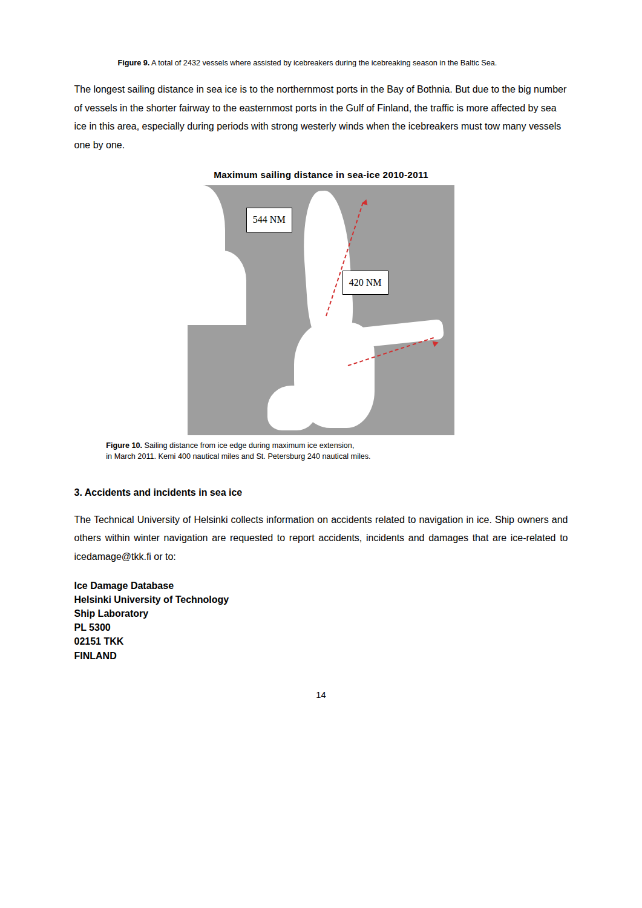Figure 9. A total of 2432 vessels where assisted by icebreakers during the icebreaking season in the Baltic Sea.
The longest sailing distance in sea ice is to the northernmost ports in the Bay of Bothnia. But due to the big number of vessels in the shorter fairway to the easternmost ports in the Gulf of Finland, the traffic is more affected by sea ice in this area, especially during periods with strong westerly winds when the icebreakers must tow many vessels one by one.
Maximum sailing distance in sea-ice 2010-2011
544 NM
420 NM
Figure 10. Sailing distance from ice edge during maximum ice extension,
in March 2011. Kemi 400 nautical miles and St. Petersburg 240 nautical miles.
3. Accidents and incidents in sea ice
The Technical University of Helsinki collects information on accidents related to navigation in ice. Ship owners and others within winter navigation are requested to report accidents, incidents and damages that are ice-related to icedamage@tkk.fi or to:
Ice Damage Database
Helsinki University of Technology
Ship Laboratory
PL 5300
02151 TKK
FINLAND
14